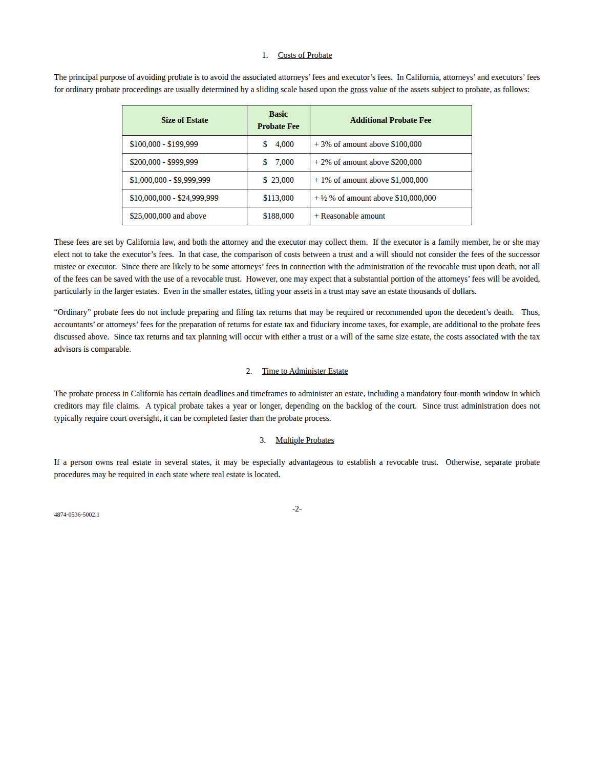1. Costs of Probate
The principal purpose of avoiding probate is to avoid the associated attorneys’ fees and executor’s fees. In California, attorneys’ and executors’ fees for ordinary probate proceedings are usually determined by a sliding scale based upon the gross value of the assets subject to probate, as follows:
| Size of Estate | Basic Probate Fee | Additional Probate Fee |
| --- | --- | --- |
| $100,000 - $199,999 | $ 4,000 | + 3% of amount above $100,000 |
| $200,000 - $999,999 | $ 7,000 | + 2% of amount above $200,000 |
| $1,000,000 - $9,999,999 | $ 23,000 | + 1% of amount above $1,000,000 |
| $10,000,000 - $24,999,999 | $113,000 | + ½ % of amount above $10,000,000 |
| $25,000,000 and above | $188,000 | + Reasonable amount |
These fees are set by California law, and both the attorney and the executor may collect them. If the executor is a family member, he or she may elect not to take the executor’s fees. In that case, the comparison of costs between a trust and a will should not consider the fees of the successor trustee or executor. Since there are likely to be some attorneys’ fees in connection with the administration of the revocable trust upon death, not all of the fees can be saved with the use of a revocable trust. However, one may expect that a substantial portion of the attorneys’ fees will be avoided, particularly in the larger estates. Even in the smaller estates, titling your assets in a trust may save an estate thousands of dollars.
“Ordinary” probate fees do not include preparing and filing tax returns that may be required or recommended upon the decedent’s death. Thus, accountants’ or attorneys’ fees for the preparation of returns for estate tax and fiduciary income taxes, for example, are additional to the probate fees discussed above. Since tax returns and tax planning will occur with either a trust or a will of the same size estate, the costs associated with the tax advisors is comparable.
2. Time to Administer Estate
The probate process in California has certain deadlines and timeframes to administer an estate, including a mandatory four-month window in which creditors may file claims. A typical probate takes a year or longer, depending on the backlog of the court. Since trust administration does not typically require court oversight, it can be completed faster than the probate process.
3. Multiple Probates
If a person owns real estate in several states, it may be especially advantageous to establish a revocable trust. Otherwise, separate probate procedures may be required in each state where real estate is located.
-2-
4874-0536-5002.1